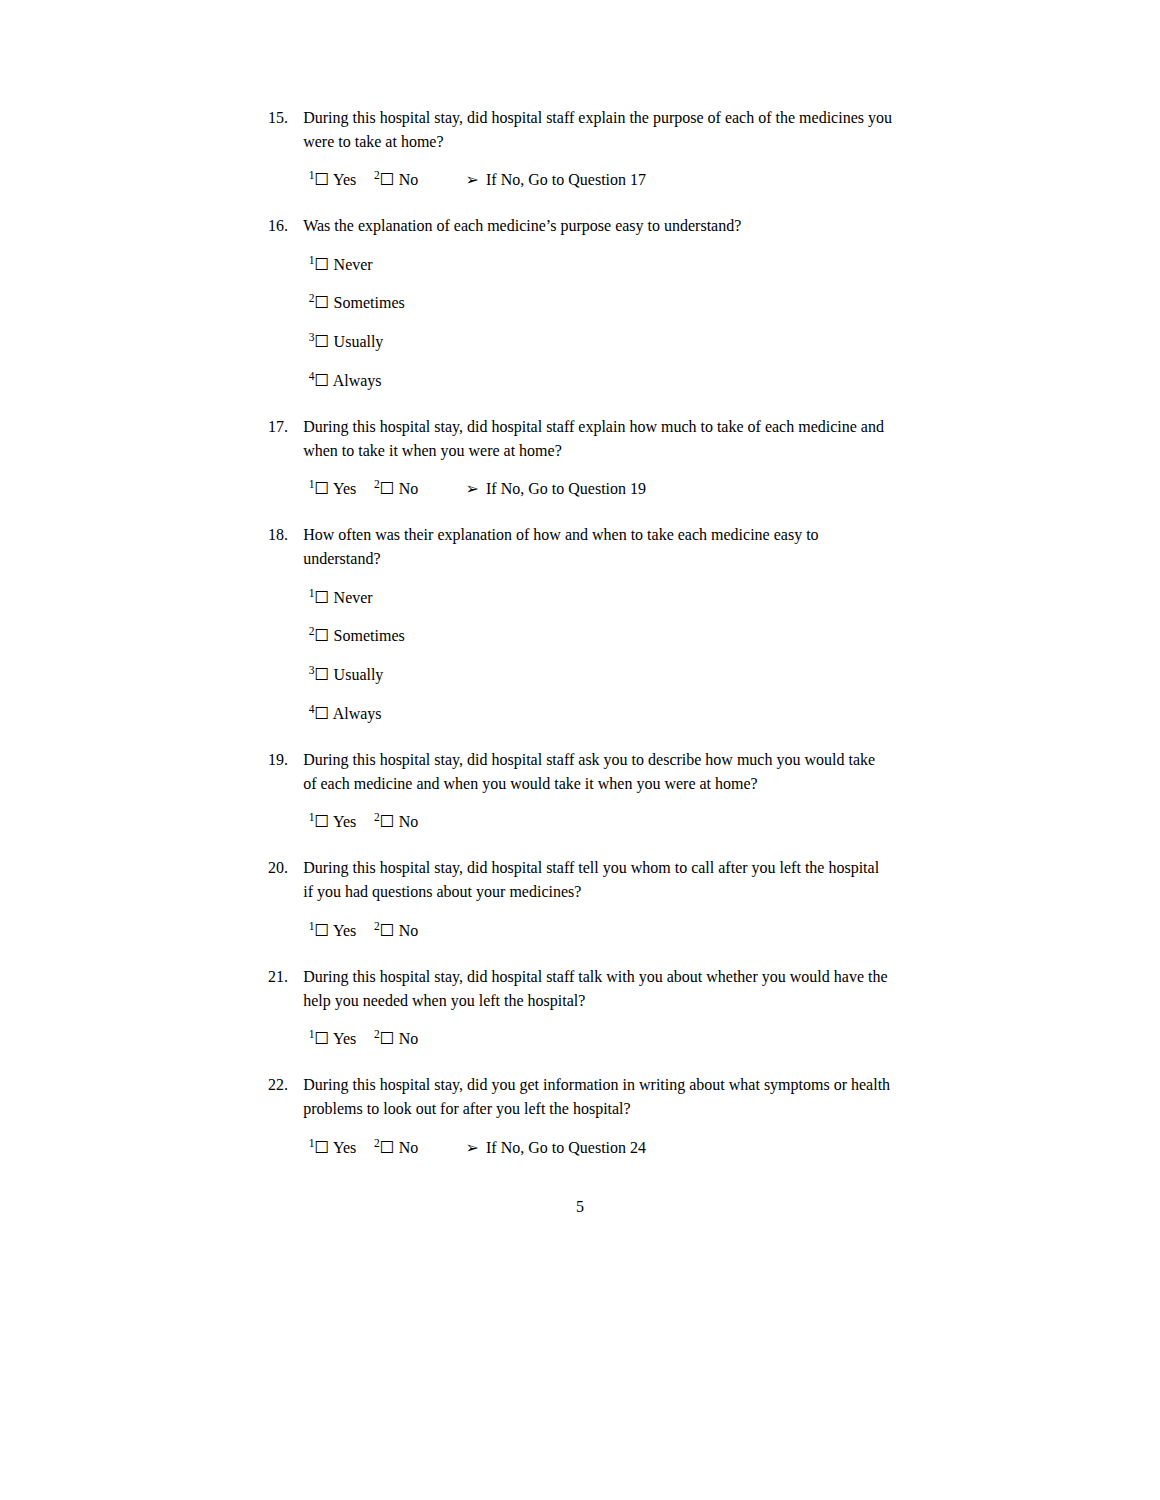15. During this hospital stay, did hospital staff explain the purpose of each of the medicines you were to take at home?
1☐ Yes 2☐ No ➢If No, Go to Question 17
16. Was the explanation of each medicine’s purpose easy to understand?
1☐ Never 2☐ Sometimes 3☐ Usually 4☐ Always
17. During this hospital stay, did hospital staff explain how much to take of each medicine and when to take it when you were at home?
1☐ Yes 2☐ No ➢If No, Go to Question 19
18. How often was their explanation of how and when to take each medicine easy to understand?
1☐ Never 2☐ Sometimes 3☐ Usually 4☐ Always
19. During this hospital stay, did hospital staff ask you to describe how much you would take of each medicine and when you would take it when you were at home?
1☐ Yes 2☐ No
20. During this hospital stay, did hospital staff tell you whom to call after you left the hospital if you had questions about your medicines?
1☐ Yes 2☐ No
21. During this hospital stay, did hospital staff talk with you about whether you would have the help you needed when you left the hospital?
1☐ Yes 2☐ No
22. During this hospital stay, did you get information in writing about what symptoms or health problems to look out for after you left the hospital?
1☐ Yes 2☐ No ➢If No, Go to Question 24
5